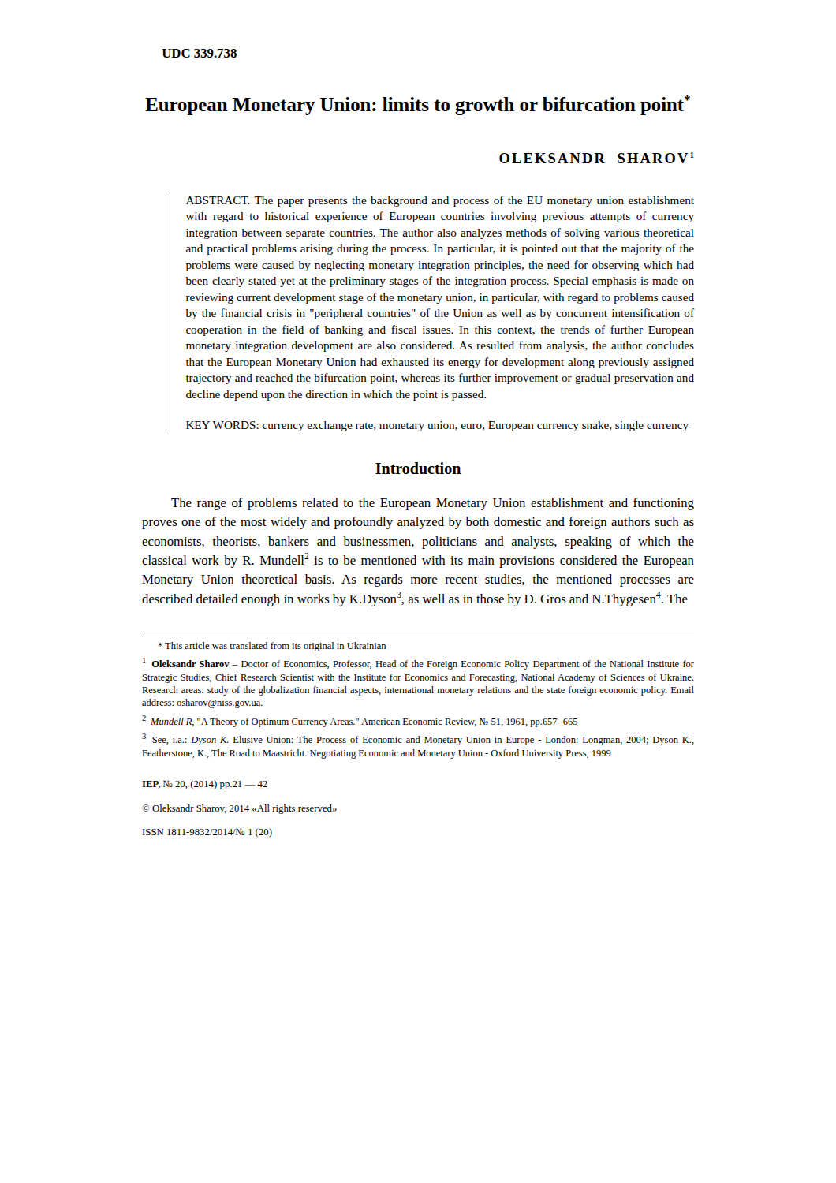UDC 339.738
European Monetary Union: limits to growth or bifurcation point*
OLEKSANDR SHAROV1
ABSTRACT. The paper presents the background and process of the EU monetary union establishment with regard to historical experience of European countries involving previous attempts of currency integration between separate countries. The author also analyzes methods of solving various theoretical and practical problems arising during the process. In particular, it is pointed out that the majority of the problems were caused by neglecting monetary integration principles, the need for observing which had been clearly stated yet at the preliminary stages of the integration process. Special emphasis is made on reviewing current development stage of the monetary union, in particular, with regard to problems caused by the financial crisis in "peripheral countries" of the Union as well as by concurrent intensification of cooperation in the field of banking and fiscal issues. In this context, the trends of further European monetary integration development are also considered. As resulted from analysis, the author concludes that the European Monetary Union had exhausted its energy for development along previously assigned trajectory and reached the bifurcation point, whereas its further improvement or gradual preservation and decline depend upon the direction in which the point is passed.
KEY WORDS: currency exchange rate, monetary union, euro, European currency snake, single currency
Introduction
The range of problems related to the European Monetary Union establishment and functioning proves one of the most widely and profoundly analyzed by both domestic and foreign authors such as economists, theorists, bankers and businessmen, politicians and analysts, speaking of which the classical work by R. Mundell2 is to be mentioned with its main provisions considered the European Monetary Union theoretical basis. As regards more recent studies, the mentioned processes are described detailed enough in works by K.Dyson3, as well as in those by D. Gros and N.Thygesen4. The
* This article was translated from its original in Ukrainian
1 Oleksandr Sharov – Doctor of Economics, Professor, Head of the Foreign Economic Policy Department of the National Institute for Strategic Studies, Chief Research Scientist with the Institute for Economics and Forecasting, National Academy of Sciences of Ukraine. Research areas: study of the globalization financial aspects, international monetary relations and the state foreign economic policy. Email address: osharov@niss.gov.ua.
2 Mundell R, "A Theory of Optimum Currency Areas." American Economic Review, № 51, 1961, pp.657- 665
3 See, i.a.: Dyson K. Elusive Union: The Process of Economic and Monetary Union in Europe - London: Longman, 2004; Dyson K., Featherstone, K., The Road to Maastricht. Negotiating Economic and Monetary Union - Oxford University Press, 1999
IEP, № 20, (2014) pp.21 — 42
© Oleksandr Sharov, 2014 «All rights reserved»
ISSN 1811-9832/2014/№ 1 (20)